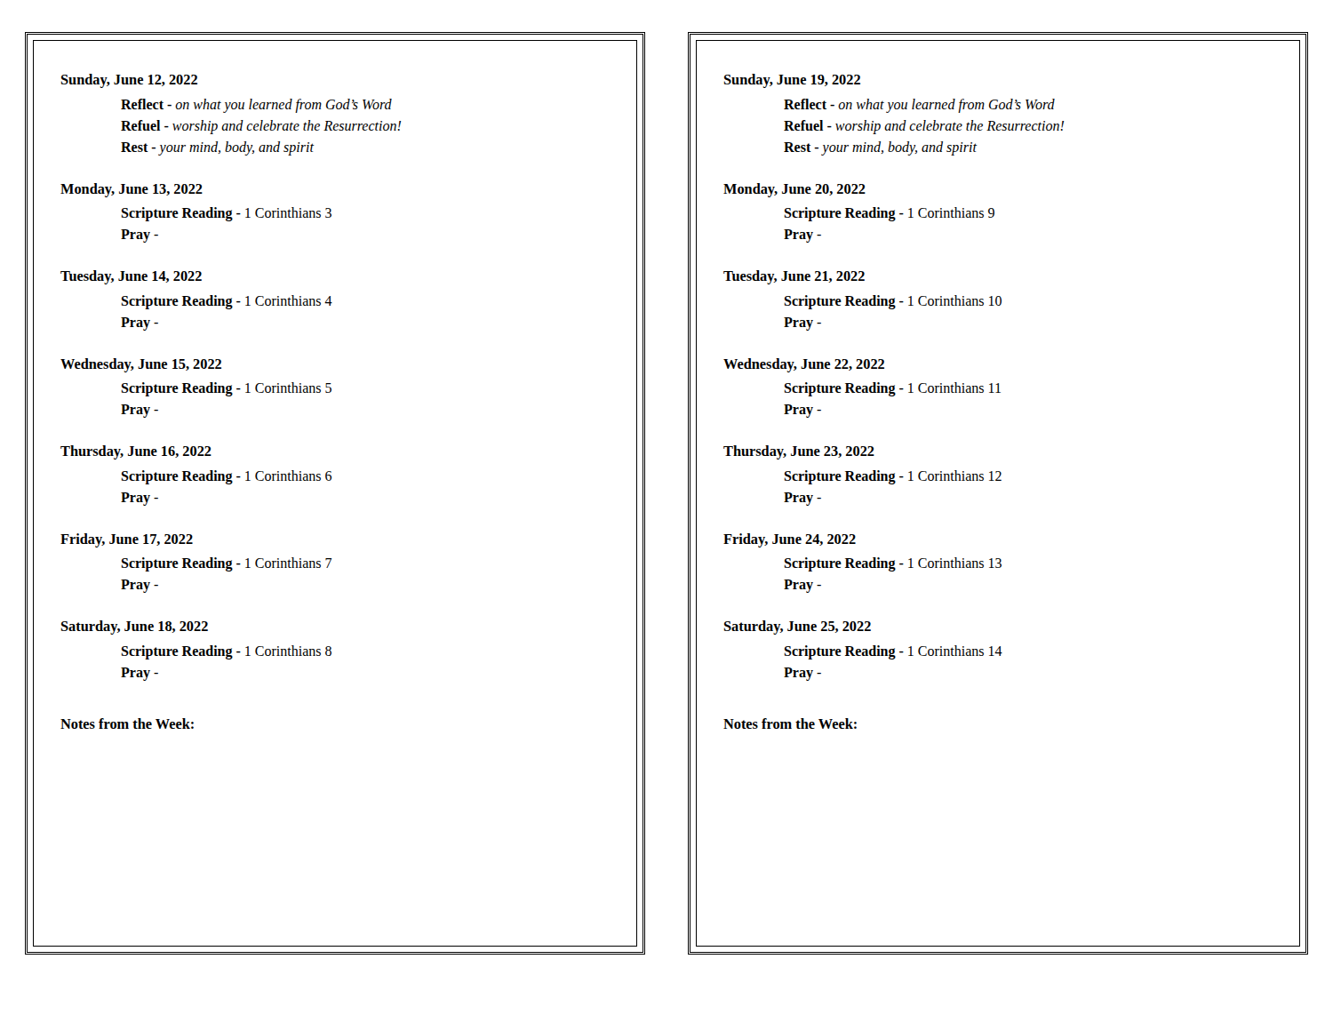Sunday, June 12, 2022
Reflect - on what you learned from God’s Word
Refuel - worship and celebrate the Resurrection!
Rest - your mind, body, and spirit
Monday, June 13, 2022
Scripture Reading - 1 Corinthians 3
Pray -
Tuesday, June 14, 2022
Scripture Reading - 1 Corinthians 4
Pray -
Wednesday, June 15, 2022
Scripture Reading - 1 Corinthians 5
Pray -
Thursday, June 16, 2022
Scripture Reading - 1 Corinthians 6
Pray -
Friday, June 17, 2022
Scripture Reading - 1 Corinthians 7
Pray -
Saturday, June 18, 2022
Scripture Reading - 1 Corinthians 8
Pray -
Notes from the Week:
Sunday, June 19, 2022
Reflect - on what you learned from God’s Word
Refuel - worship and celebrate the Resurrection!
Rest - your mind, body, and spirit
Monday, June 20, 2022
Scripture Reading - 1 Corinthians 9
Pray -
Tuesday, June 21, 2022
Scripture Reading - 1 Corinthians 10
Pray -
Wednesday, June 22, 2022
Scripture Reading - 1 Corinthians 11
Pray -
Thursday, June 23, 2022
Scripture Reading - 1 Corinthians 12
Pray -
Friday, June 24, 2022
Scripture Reading - 1 Corinthians 13
Pray -
Saturday, June 25, 2022
Scripture Reading - 1 Corinthians 14
Pray -
Notes from the Week: